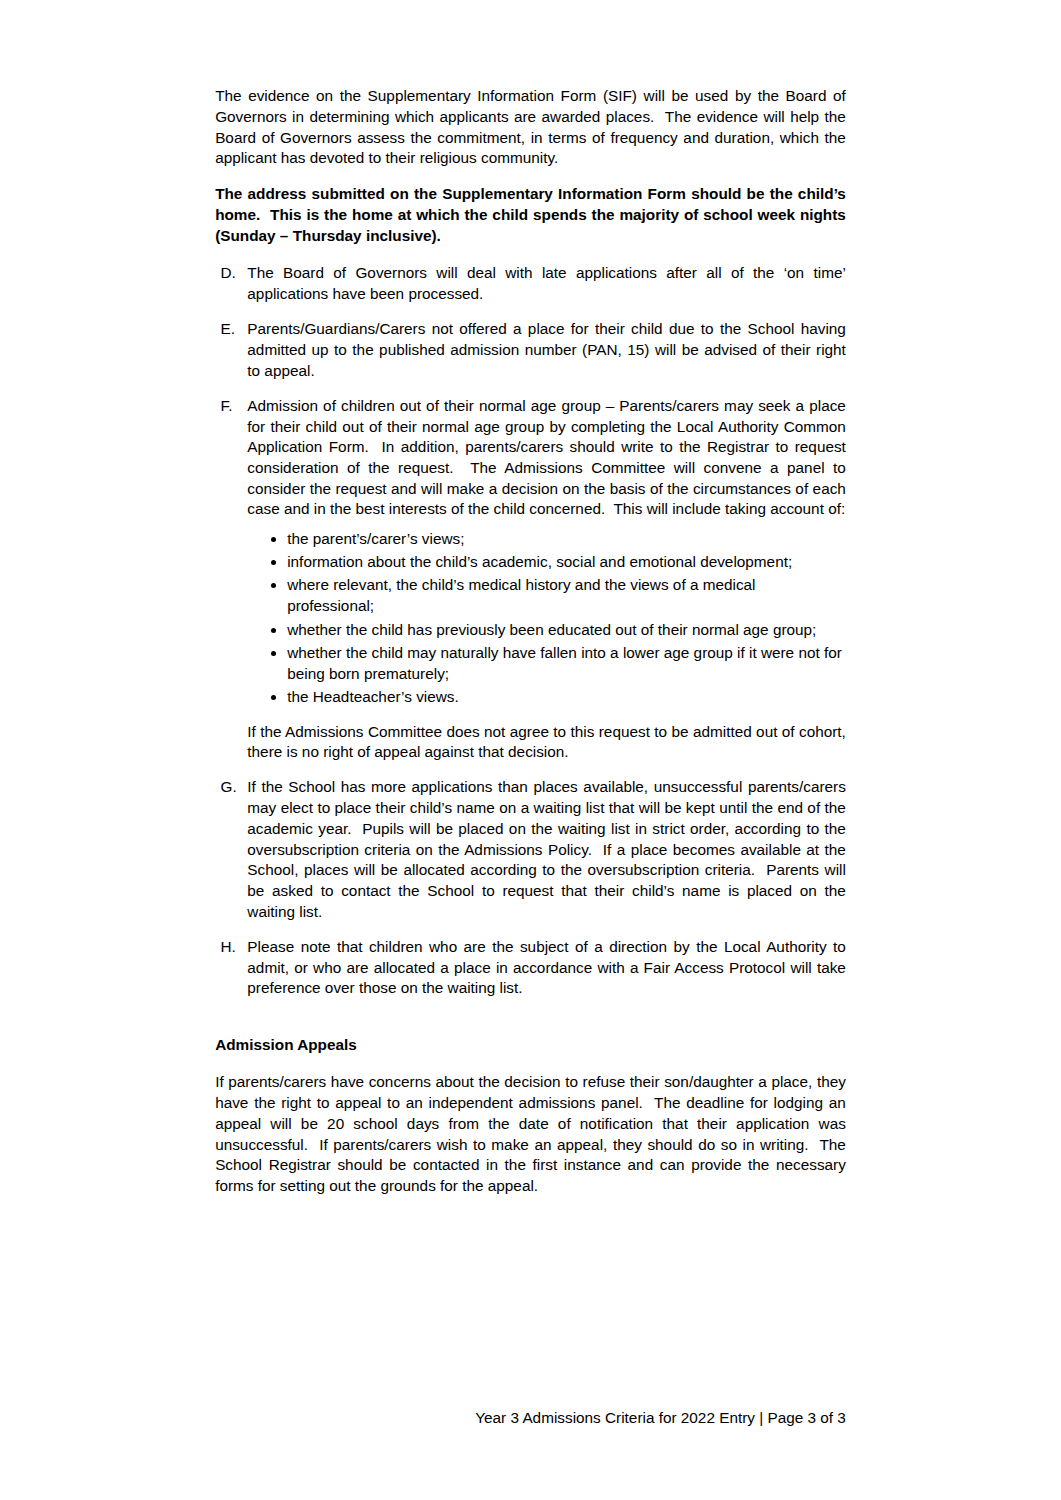The evidence on the Supplementary Information Form (SIF) will be used by the Board of Governors in determining which applicants are awarded places. The evidence will help the Board of Governors assess the commitment, in terms of frequency and duration, which the applicant has devoted to their religious community.
The address submitted on the Supplementary Information Form should be the child’s home. This is the home at which the child spends the majority of school week nights (Sunday – Thursday inclusive).
The Board of Governors will deal with late applications after all of the ‘on time’ applications have been processed.
Parents/Guardians/Carers not offered a place for their child due to the School having admitted up to the published admission number (PAN, 15) will be advised of their right to appeal.
Admission of children out of their normal age group – Parents/carers may seek a place for their child out of their normal age group by completing the Local Authority Common Application Form. In addition, parents/carers should write to the Registrar to request consideration of the request. The Admissions Committee will convene a panel to consider the request and will make a decision on the basis of the circumstances of each case and in the best interests of the child concerned. This will include taking account of:
the parent’s/carer’s views;
information about the child’s academic, social and emotional development;
where relevant, the child’s medical history and the views of a medical professional;
whether the child has previously been educated out of their normal age group;
whether the child may naturally have fallen into a lower age group if it were not for being born prematurely;
the Headteacher’s views.
If the Admissions Committee does not agree to this request to be admitted out of cohort, there is no right of appeal against that decision.
If the School has more applications than places available, unsuccessful parents/carers may elect to place their child’s name on a waiting list that will be kept until the end of the academic year. Pupils will be placed on the waiting list in strict order, according to the oversubscription criteria on the Admissions Policy. If a place becomes available at the School, places will be allocated according to the oversubscription criteria. Parents will be asked to contact the School to request that their child’s name is placed on the waiting list.
Please note that children who are the subject of a direction by the Local Authority to admit, or who are allocated a place in accordance with a Fair Access Protocol will take preference over those on the waiting list.
Admission Appeals
If parents/carers have concerns about the decision to refuse their son/daughter a place, they have the right to appeal to an independent admissions panel. The deadline for lodging an appeal will be 20 school days from the date of notification that their application was unsuccessful. If parents/carers wish to make an appeal, they should do so in writing. The School Registrar should be contacted in the first instance and can provide the necessary forms for setting out the grounds for the appeal.
Year 3 Admissions Criteria for 2022 Entry | Page 3 of 3